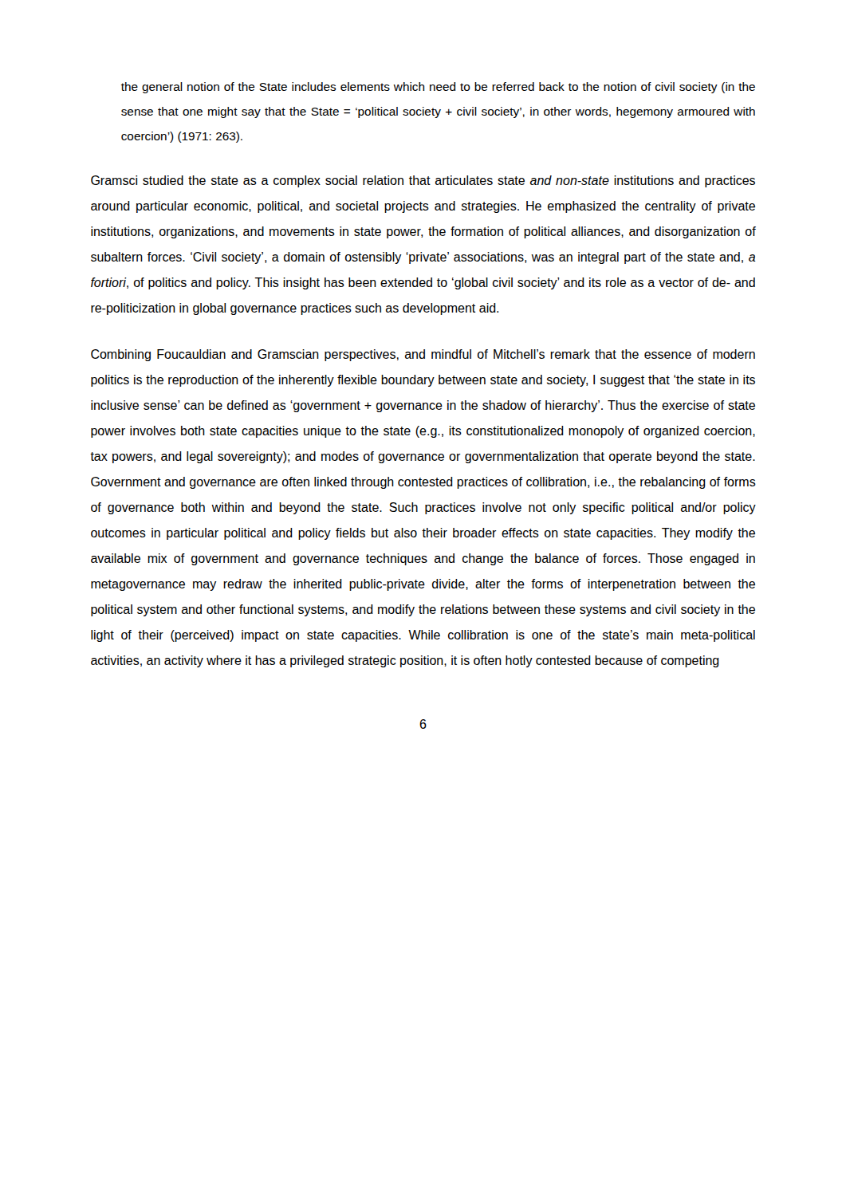the general notion of the State includes elements which need to be referred back to the notion of civil society (in the sense that one might say that the State = ‘political society + civil society’, in other words, hegemony armoured with coercion’) (1971: 263).
Gramsci studied the state as a complex social relation that articulates state and non-state institutions and practices around particular economic, political, and societal projects and strategies. He emphasized the centrality of private institutions, organizations, and movements in state power, the formation of political alliances, and disorganization of subaltern forces. ‘Civil society’, a domain of ostensibly ‘private’ associations, was an integral part of the state and, a fortiori, of politics and policy. This insight has been extended to ‘global civil society’ and its role as a vector of de- and re-politicization in global governance practices such as development aid.
Combining Foucauldian and Gramscian perspectives, and mindful of Mitchell’s remark that the essence of modern politics is the reproduction of the inherently flexible boundary between state and society, I suggest that ‘the state in its inclusive sense’ can be defined as ‘government + governance in the shadow of hierarchy’. Thus the exercise of state power involves both state capacities unique to the state (e.g., its constitutionalized monopoly of organized coercion, tax powers, and legal sovereignty); and modes of governance or governmentalization that operate beyond the state. Government and governance are often linked through contested practices of collibration, i.e., the rebalancing of forms of governance both within and beyond the state. Such practices involve not only specific political and/or policy outcomes in particular political and policy fields but also their broader effects on state capacities. They modify the available mix of government and governance techniques and change the balance of forces. Those engaged in metagovernance may redraw the inherited public-private divide, alter the forms of interpenetration between the political system and other functional systems, and modify the relations between these systems and civil society in the light of their (perceived) impact on state capacities. While collibration is one of the state’s main meta-political activities, an activity where it has a privileged strategic position, it is often hotly contested because of competing
6